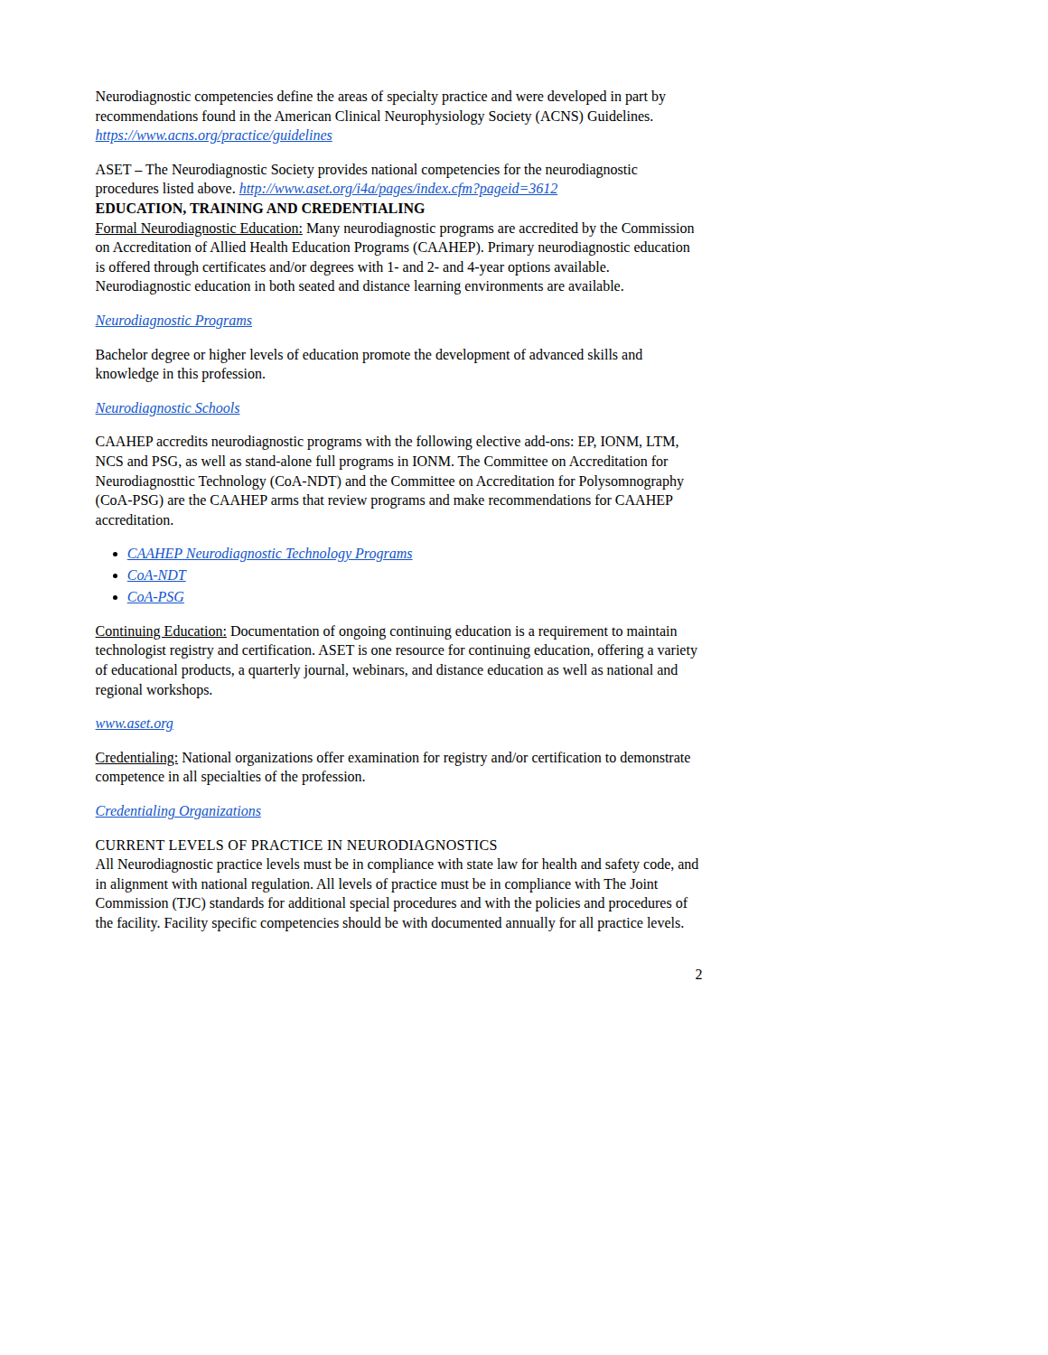Neurodiagnostic competencies define the areas of specialty practice and were developed in part by recommendations found in the American Clinical Neurophysiology Society (ACNS) Guidelines. https://www.acns.org/practice/guidelines
ASET – The Neurodiagnostic Society provides national competencies for the neurodiagnostic procedures listed above. http://www.aset.org/i4a/pages/index.cfm?pageid=3612
EDUCATION, TRAINING AND CREDENTIALING
Formal Neurodiagnostic Education: Many neurodiagnostic programs are accredited by the Commission on Accreditation of Allied Health Education Programs (CAAHEP). Primary neurodiagnostic education is offered through certificates and/or degrees with 1- and 2- and 4-year options available. Neurodiagnostic education in both seated and distance learning environments are available.
Neurodiagnostic Programs
Bachelor degree or higher levels of education promote the development of advanced skills and knowledge in this profession.
Neurodiagnostic Schools
CAAHEP accredits neurodiagnostic programs with the following elective add-ons: EP, IONM, LTM, NCS and PSG, as well as stand-alone full programs in IONM. The Committee on Accreditation for Neurodiagnosttic Technology (CoA-NDT) and the Committee on Accreditation for Polysomnography (CoA-PSG) are the CAAHEP arms that review programs and make recommendations for CAAHEP accreditation.
CAAHEP Neurodiagnostic Technology Programs
CoA-NDT
CoA-PSG
Continuing Education: Documentation of ongoing continuing education is a requirement to maintain technologist registry and certification. ASET is one resource for continuing education, offering a variety of educational products, a quarterly journal, webinars, and distance education as well as national and regional workshops.
www.aset.org
Credentialing: National organizations offer examination for registry and/or certification to demonstrate competence in all specialties of the profession.
Credentialing Organizations
Current Levels of Practice in Neurodiagnostics
All Neurodiagnostic practice levels must be in compliance with state law for health and safety code, and in alignment with national regulation. All levels of practice must be in compliance with The Joint Commission (TJC) standards for additional special procedures and with the policies and procedures of the facility. Facility specific competencies should be with documented annually for all practice levels.
2